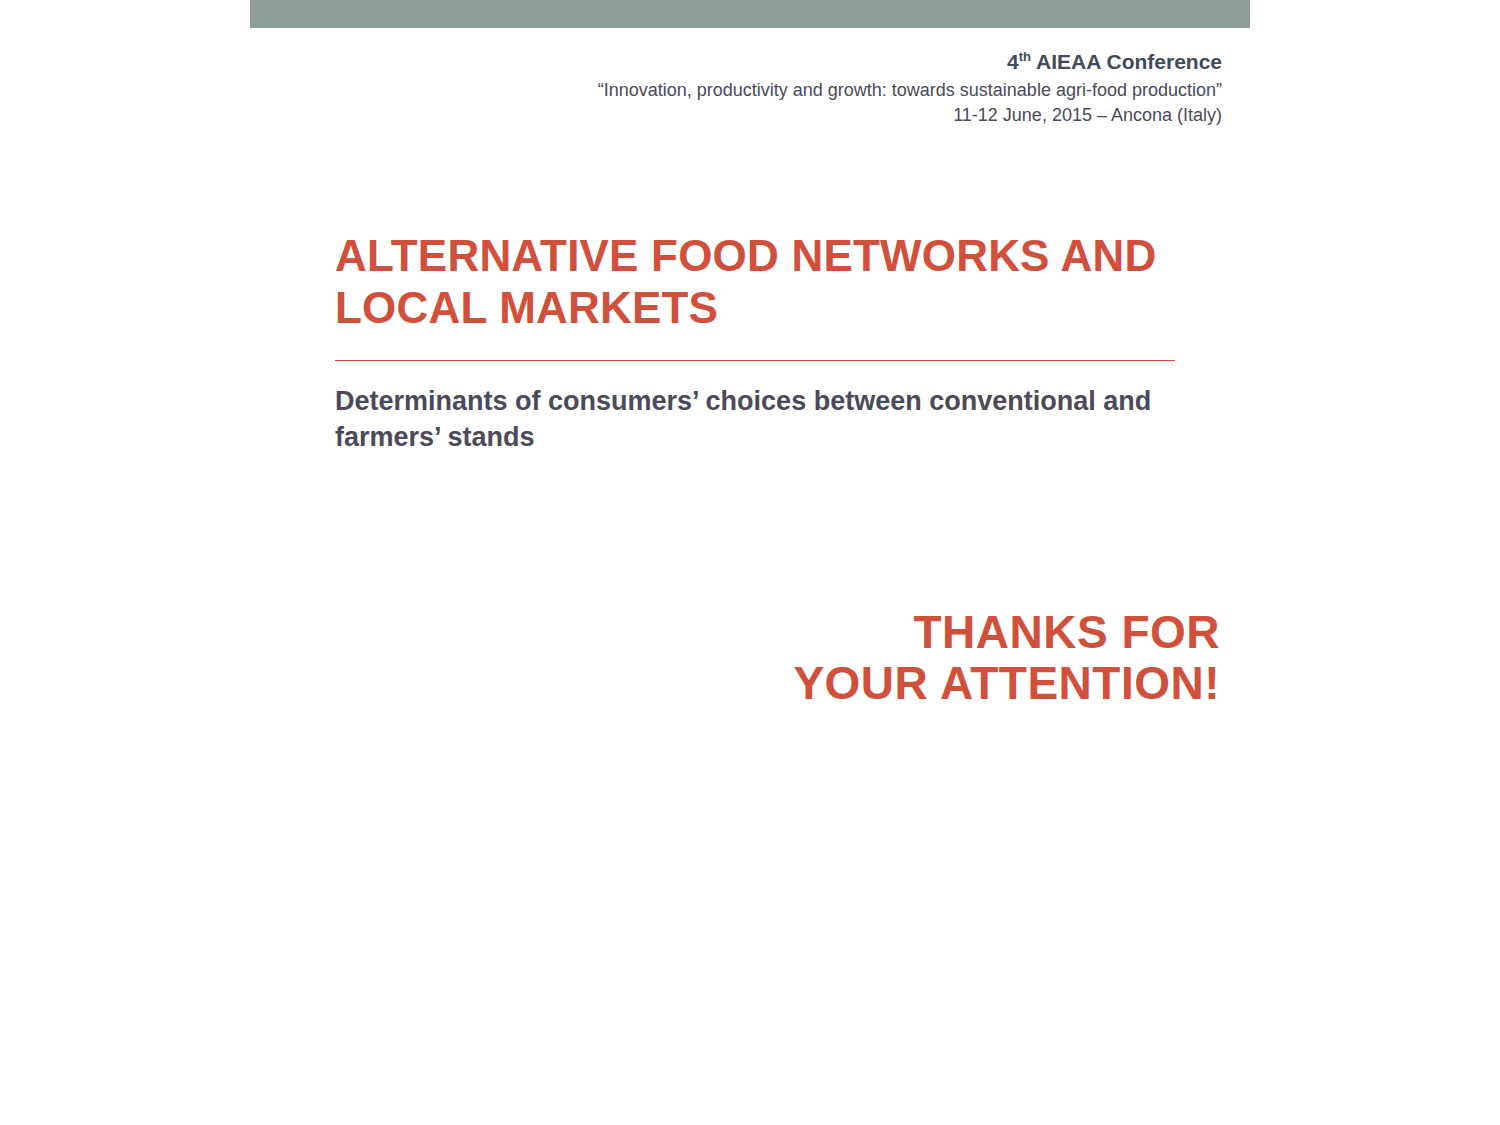4th AIEAA Conference
“Innovation, productivity and growth: towards sustainable agri-food production”
11-12 June, 2015 – Ancona (Italy)
ALTERNATIVE FOOD NETWORKS AND LOCAL MARKETS
Determinants of consumers’ choices between conventional and farmers’ stands
THANKS FOR
YOUR ATTENTION!